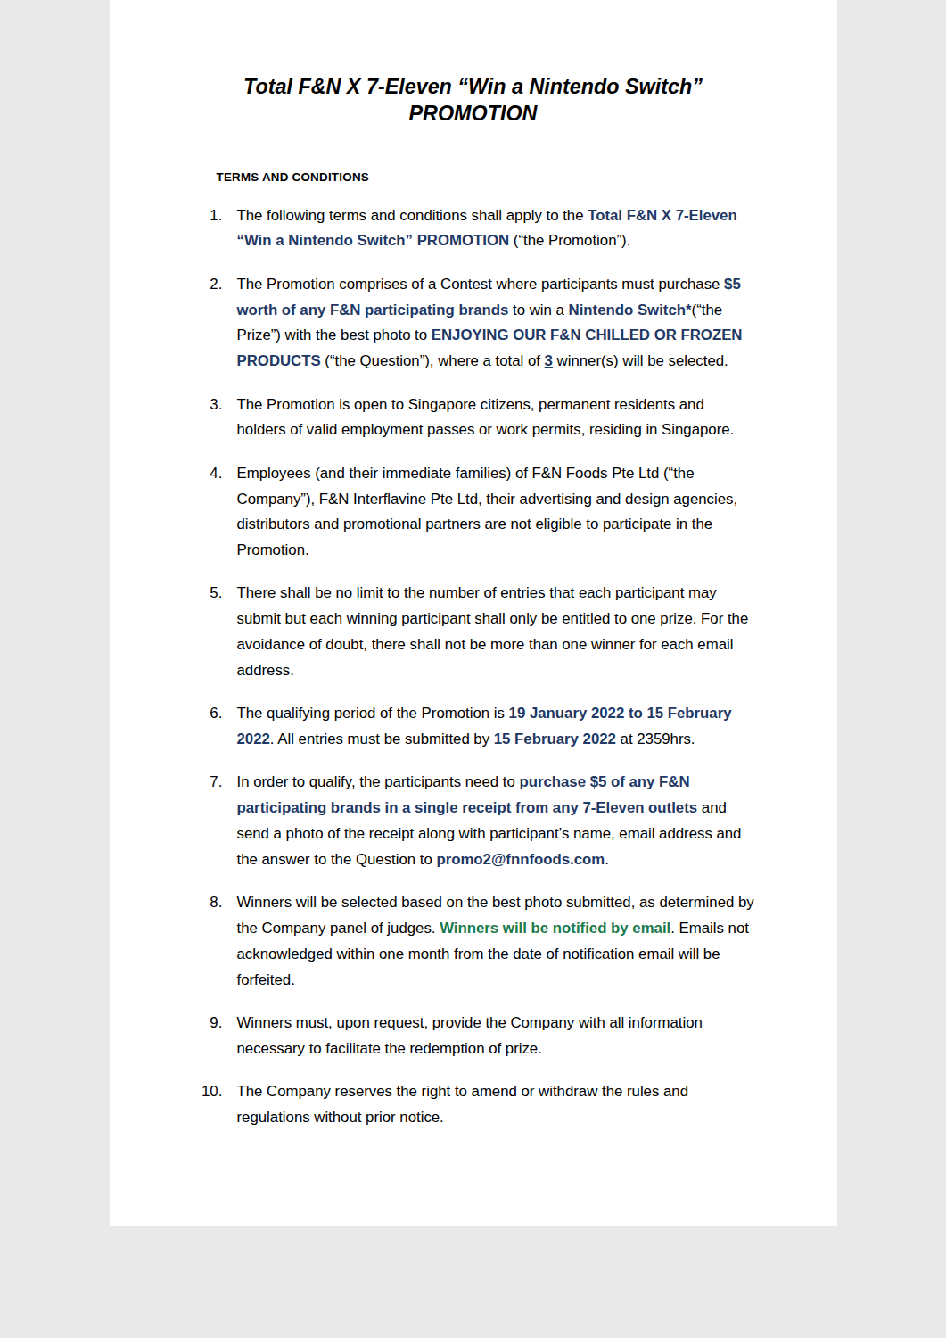Total F&N X 7-Eleven “Win a Nintendo Switch” PROMOTION
TERMS AND CONDITIONS
The following terms and conditions shall apply to the Total F&N X 7-Eleven “Win a Nintendo Switch” PROMOTION (“the Promotion”).
The Promotion comprises of a Contest where participants must purchase $5 worth of any F&N participating brands to win a Nintendo Switch*(“the Prize”) with the best photo to ENJOYING OUR F&N CHILLED OR FROZEN PRODUCTS (“the Question”), where a total of 3 winner(s) will be selected.
The Promotion is open to Singapore citizens, permanent residents and holders of valid employment passes or work permits, residing in Singapore.
Employees (and their immediate families) of F&N Foods Pte Ltd (“the Company”), F&N Interflavine Pte Ltd, their advertising and design agencies, distributors and promotional partners are not eligible to participate in the Promotion.
There shall be no limit to the number of entries that each participant may submit but each winning participant shall only be entitled to one prize. For the avoidance of doubt, there shall not be more than one winner for each email address.
The qualifying period of the Promotion is 19 January 2022 to 15 February 2022. All entries must be submitted by 15 February 2022 at 2359hrs.
In order to qualify, the participants need to purchase $5 of any F&N participating brands in a single receipt from any 7-Eleven outlets and send a photo of the receipt along with participant’s name, email address and the answer to the Question to promo2@fnnfoods.com.
Winners will be selected based on the best photo submitted, as determined by the Company panel of judges. Winners will be notified by email. Emails not acknowledged within one month from the date of notification email will be forfeited.
Winners must, upon request, provide the Company with all information necessary to facilitate the redemption of prize.
The Company reserves the right to amend or withdraw the rules and regulations without prior notice.